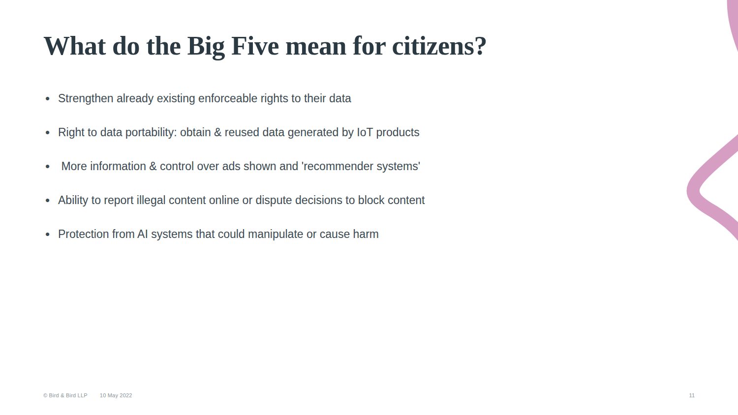What do the Big Five mean for citizens?
Strengthen already existing enforceable rights to their data
Right to data portability: obtain & reused data generated by IoT products
More information & control over ads shown and 'recommender systems'
Ability to report illegal content online or dispute decisions to block content
Protection from AI systems that could manipulate or cause harm
© Bird & Bird LLP 10 May 2022
11